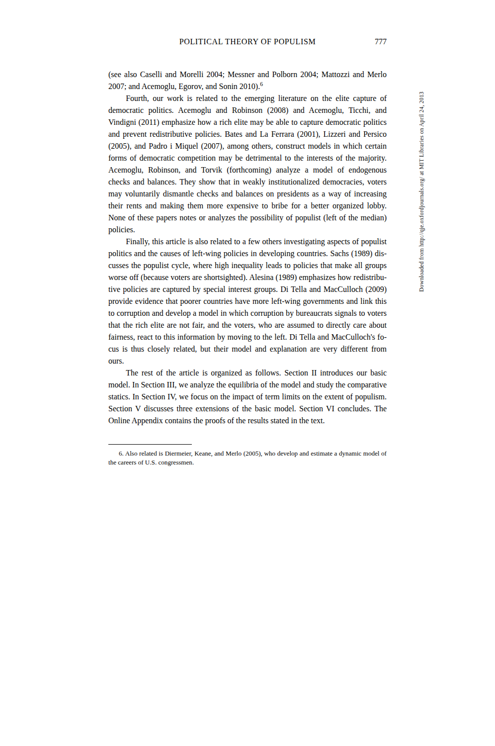POLITICAL THEORY OF POPULISM 777
Downloaded from http://qje.oxfordjournals.org/ at MIT Libraries on April 24, 2013
(see also Caselli and Morelli 2004; Messner and Polborn 2004; Mattozzi and Merlo 2007; and Acemoglu, Egorov, and Sonin 2010).6
Fourth, our work is related to the emerging literature on the elite capture of democratic politics. Acemoglu and Robinson (2008) and Acemoglu, Ticchi, and Vindigni (2011) emphasize how a rich elite may be able to capture democratic politics and prevent redistributive policies. Bates and La Ferrara (2001), Lizzeri and Persico (2005), and Padro i Miquel (2007), among others, construct models in which certain forms of democratic competition may be detrimental to the interests of the majority. Acemoglu, Robinson, and Torvik (forthcoming) analyze a model of endogenous checks and balances. They show that in weakly institutionalized democracies, voters may voluntarily dismantle checks and balances on presidents as a way of increasing their rents and making them more expensive to bribe for a better organized lobby. None of these papers notes or analyzes the possibility of populist (left of the median) policies.
Finally, this article is also related to a few others investigating aspects of populist politics and the causes of left-wing policies in developing countries. Sachs (1989) discusses the populist cycle, where high inequality leads to policies that make all groups worse off (because voters are shortsighted). Alesina (1989) emphasizes how redistributive policies are captured by special interest groups. Di Tella and MacCulloch (2009) provide evidence that poorer countries have more left-wing governments and link this to corruption and develop a model in which corruption by bureaucrats signals to voters that the rich elite are not fair, and the voters, who are assumed to directly care about fairness, react to this information by moving to the left. Di Tella and MacCulloch's focus is thus closely related, but their model and explanation are very different from ours.
The rest of the article is organized as follows. Section II introduces our basic model. In Section III, we analyze the equilibria of the model and study the comparative statics. In Section IV, we focus on the impact of term limits on the extent of populism. Section V discusses three extensions of the basic model. Section VI concludes. The Online Appendix contains the proofs of the results stated in the text.
6. Also related is Diermeier, Keane, and Merlo (2005), who develop and estimate a dynamic model of the careers of U.S. congressmen.